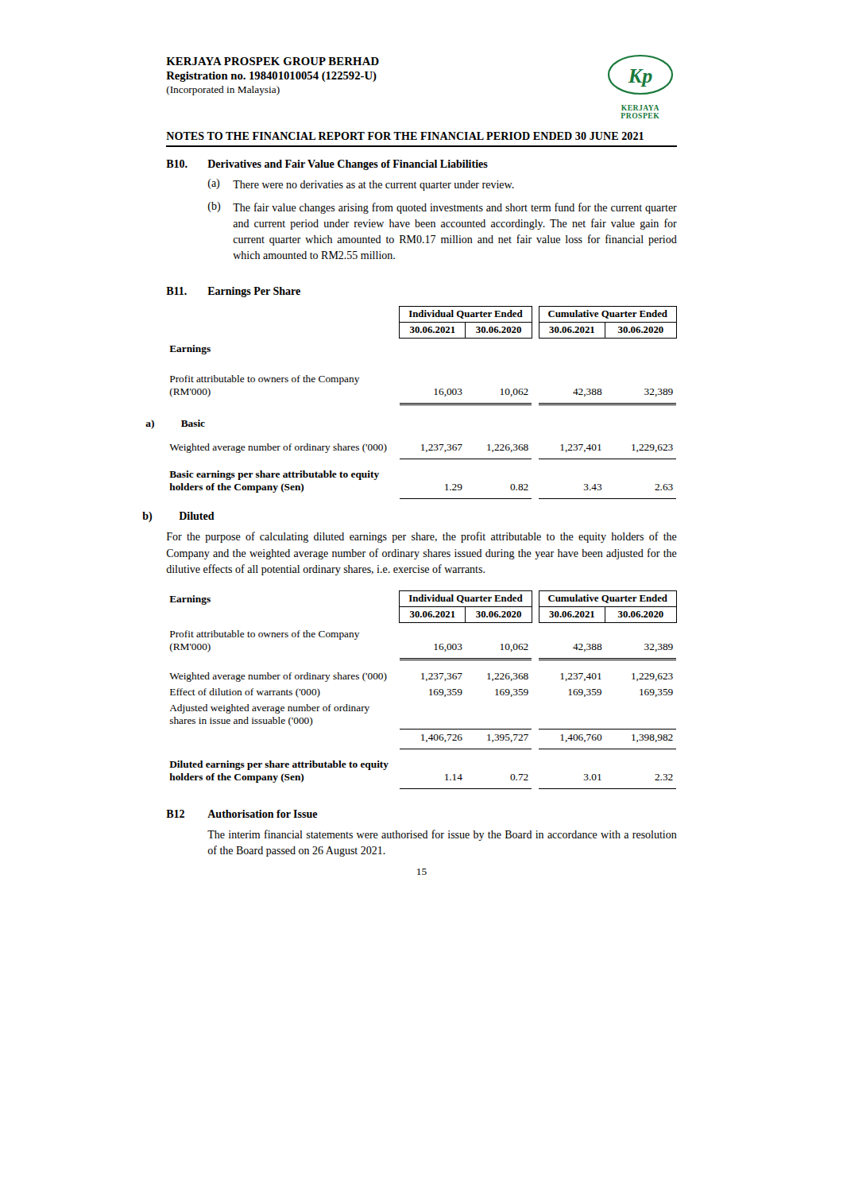KERJAYA PROSPEK GROUP BERHAD
Registration no. 198401010054 (122592-U)
(Incorporated in Malaysia)
Kp
KERJAYA
PROSPEK
NOTES TO THE FINANCIAL REPORT FOR THE FINANCIAL PERIOD ENDED 30 JUNE 2021
B10.
Derivatives and Fair Value Changes of Financial Liabilities
(a)
There were no derivaties as at the current quarter under review.
(b)
The fair value changes arising from quoted investments and short term fund for the current quarter and current period under review have been accounted accordingly. The net fair value gain for current quarter which amounted to RM0.17 million and net fair value loss for financial period which amounted to RM2.55 million.
B11.
Earnings Per Share
| | Individual Quarter Ended | | Cumulative Quarter Ended |
| | 30.06.2021 | 30.06.2020 | | 30.06.2021 | 30.06.2020 |
| Earnings | | | | | |
| Profit attributable to owners of the Company (RM'000) | 16,003 | 10,062 | | 42,388 | 32,389 |
| a) Basic | | | | | |
| Weighted average number of ordinary shares ('000) | 1,237,367 | 1,226,368 | | 1,237,401 | 1,229,623 |
| Basic earnings per share attributable to equity holders of the Company (Sen) | 1.29 | 0.82 | | 3.43 | 2.63 |
b) Diluted
For the purpose of calculating diluted earnings per share, the profit attributable to the equity holders of the Company and the weighted average number of ordinary shares issued during the year have been adjusted for the dilutive effects of all potential ordinary shares, i.e. exercise of warrants.
| Earnings | Individual Quarter Ended | | Cumulative Quarter Ended |
| | 30.06.2021 | 30.06.2020 | | 30.06.2021 | 30.06.2020 |
| Profit attributable to owners of the Company (RM'000) | 16,003 | 10,062 | | 42,388 | 32,389 |
| Weighted average number of ordinary shares ('000) | 1,237,367 | 1,226,368 | | 1,237,401 | 1,229,623 |
| Effect of dilution of warrants ('000) | 169,359 | 169,359 | | 169,359 | 169,359 |
| Adjusted weighted average number of ordinary shares in issue and issuable ('000) | | | | | |
| | 1,406,726 | 1,395,727 | | 1,406,760 | 1,398,982 |
| Diluted earnings per share attributable to equity holders of the Company (Sen) | 1.14 | 0.72 | | 3.01 | 2.32 |
B12
Authorisation for Issue
The interim financial statements were authorised for issue by the Board in accordance with a resolution of the Board passed on 26 August 2021.
15